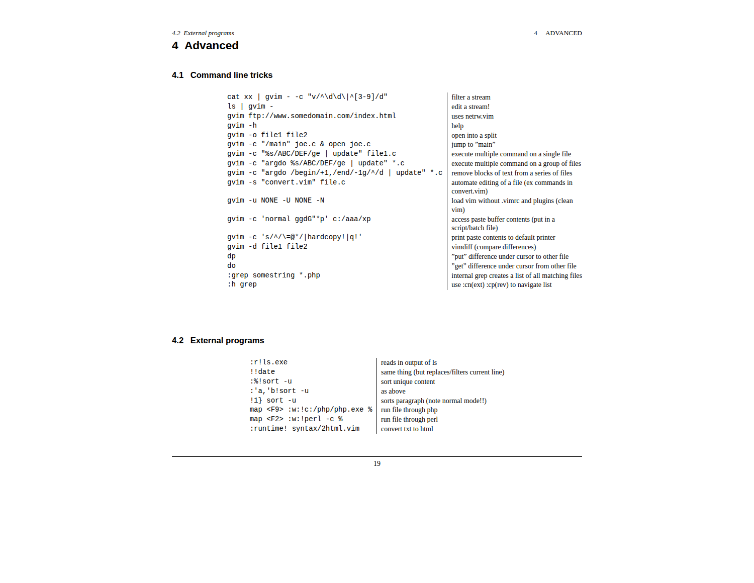4.2 External programs 4 ADVANCED
4 Advanced
4.1 Command line tricks
| cat xx / gvim - -c "v/^\d\d\/^[3-9]/d" | filter a stream |
| ls / gvim - | edit a stream! |
| gvim ftp://www.somedomain.com/index.html | uses netrw.vim |
| gvim -h | help |
| gvim -o file1 file2 | open into a split |
| gvim -c "/main" joe.c & open joe.c | jump to ”main” |
| gvim -c "%s/ABC/DEF/ge / update" file1.c | execute multiple command on a single file |
| gvim -c "argdo %s/ABC/DEF/ge / update" *.c | execute multiple command on a group of files |
| gvim -c "argdo /begin/+1,/end/-1g/^/d / update" *.c | remove blocks of text from a series of files |
| gvim -s "convert.vim" file.c | automate editing of a file (ex commands in convert.vim) |
| gvim -u NONE -U NONE -N | load vim without .vimrc and plugins (clean vim) |
| gvim -c 'normal ggdG"*p' c:/aaa/xp | access paste buffer contents (put in a script/batch file) |
| gvim -c 's/^/\=@*//hardcopy!/q!' | print paste contents to default printer |
| gvim -d file1 file2 | vimdiff (compare differences) |
| dp | ”put” difference under cursor to other file |
| do | ”get” difference under cursor from other file |
| :grep somestring *.php | internal grep creates a list of all matching files |
| :h grep | use :cn(ext) :cp(rev) to navigate list |
4.2 External programs
| :r!ls.exe | reads in output of ls |
| !!date | same thing (but replaces/filters current line) |
| :%!sort -u | sort unique content |
| :'a,'b!sort -u | as above |
| !1} sort -u | sorts paragraph (note normal mode!!) |
| map <F9> :w:!c:/php/php.exe % | run file through php |
| map <F2> :w:!perl -c % | run file through perl |
| :runtime! syntax/2html.vim | convert txt to html |
19